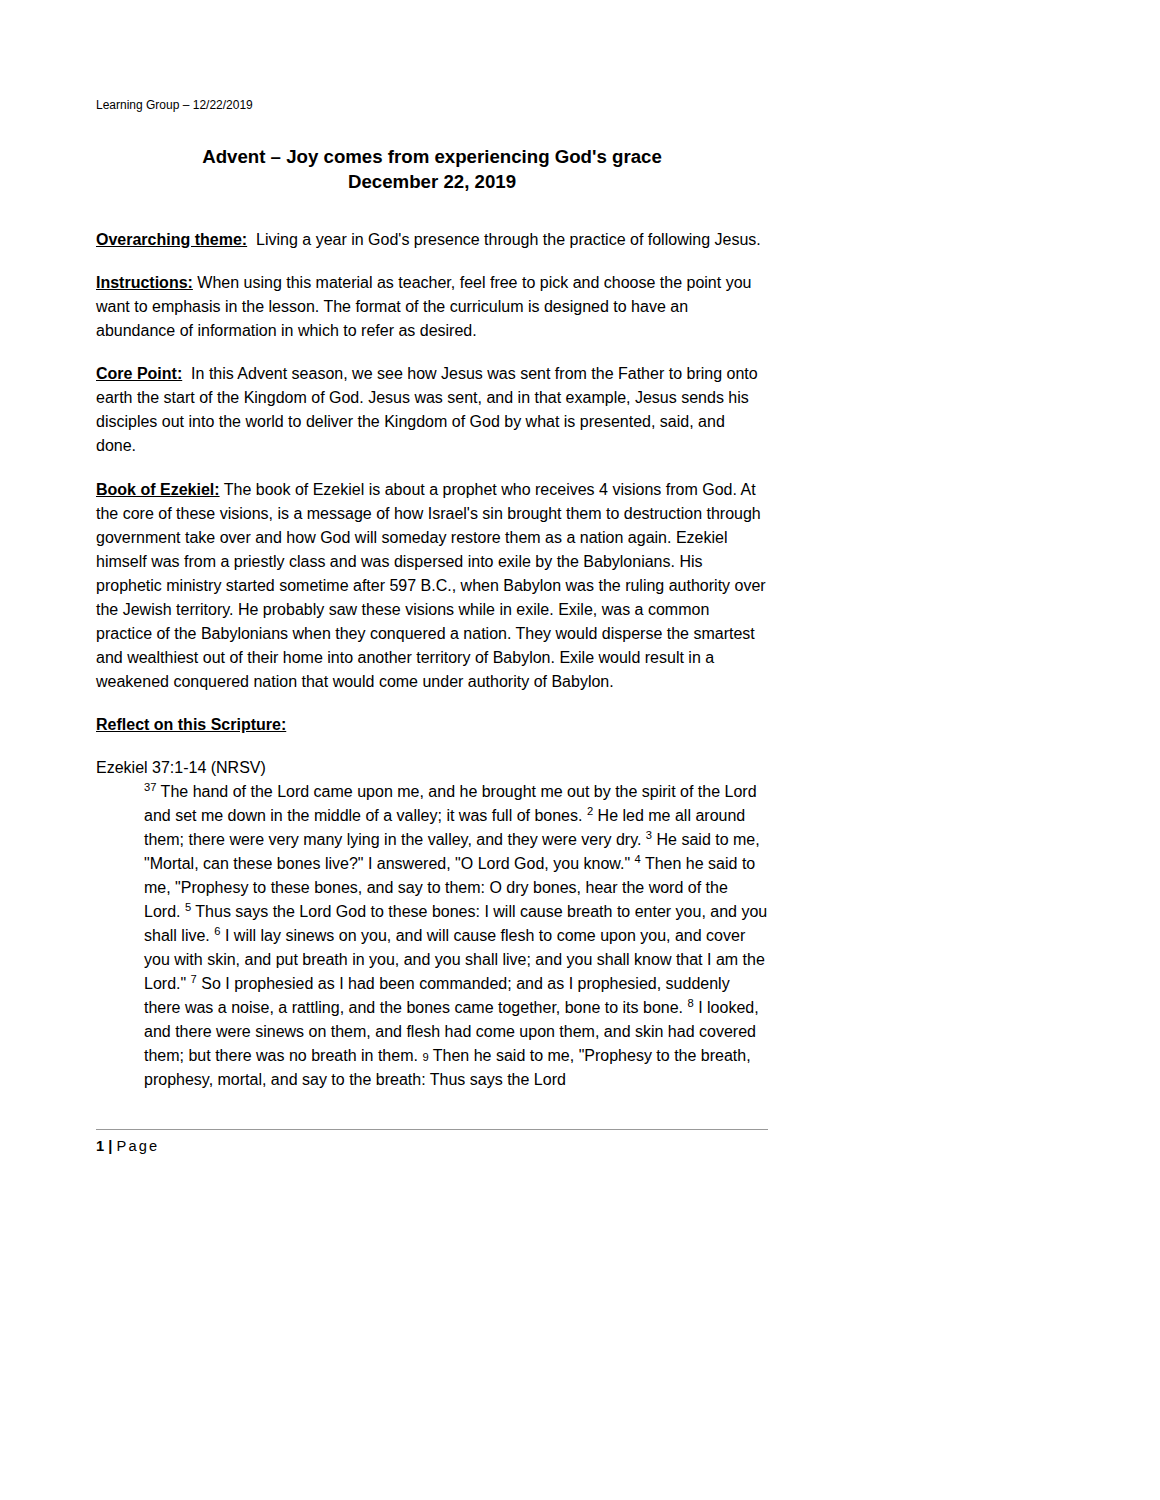Learning Group – 12/22/2019
Advent – Joy comes from experiencing God's grace
December 22, 2019
Overarching theme: Living a year in God's presence through the practice of following Jesus.
Instructions: When using this material as teacher, feel free to pick and choose the point you want to emphasis in the lesson. The format of the curriculum is designed to have an abundance of information in which to refer as desired.
Core Point: In this Advent season, we see how Jesus was sent from the Father to bring onto earth the start of the Kingdom of God. Jesus was sent, and in that example, Jesus sends his disciples out into the world to deliver the Kingdom of God by what is presented, said, and done.
Book of Ezekiel: The book of Ezekiel is about a prophet who receives 4 visions from God. At the core of these visions, is a message of how Israel's sin brought them to destruction through government take over and how God will someday restore them as a nation again. Ezekiel himself was from a priestly class and was dispersed into exile by the Babylonians. His prophetic ministry started sometime after 597 B.C., when Babylon was the ruling authority over the Jewish territory. He probably saw these visions while in exile. Exile, was a common practice of the Babylonians when they conquered a nation. They would disperse the smartest and wealthiest out of their home into another territory of Babylon. Exile would result in a weakened conquered nation that would come under authority of Babylon.
Reflect on this Scripture:
Ezekiel 37:1-14 (NRSV)
37 The hand of the Lord came upon me, and he brought me out by the spirit of the Lord and set me down in the middle of a valley; it was full of bones. 2 He led me all around them; there were very many lying in the valley, and they were very dry. 3 He said to me, "Mortal, can these bones live?" I answered, "O Lord God, you know." 4 Then he said to me, "Prophesy to these bones, and say to them: O dry bones, hear the word of the Lord. 5 Thus says the Lord God to these bones: I will cause breath to enter you, and you shall live. 6 I will lay sinews on you, and will cause flesh to come upon you, and cover you with skin, and put breath in you, and you shall live; and you shall know that I am the Lord." 7 So I prophesied as I had been commanded; and as I prophesied, suddenly there was a noise, a rattling, and the bones came together, bone to its bone. 8 I looked, and there were sinews on them, and flesh had come upon them, and skin had covered them; but there was no breath in them. 9 Then he said to me, "Prophesy to the breath, prophesy, mortal, and say to the breath: Thus says the Lord
1 | Page